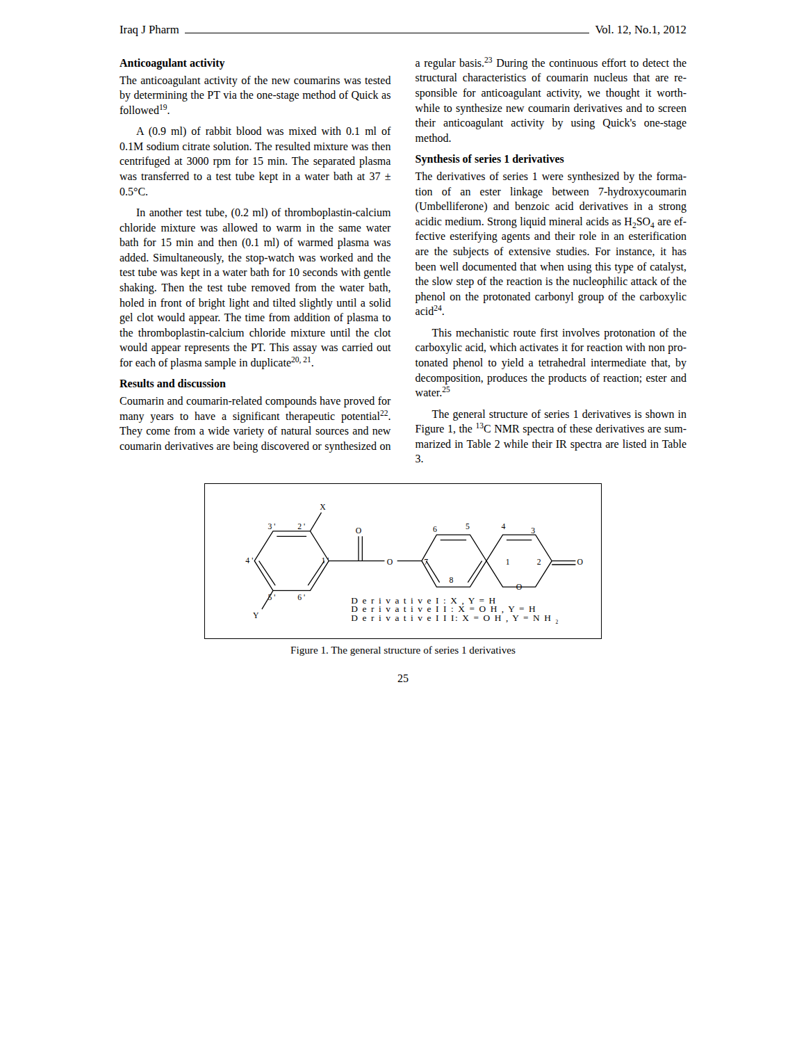Iraq J Pharm Vol. 12, No.1, 2012
Anticoagulant activity
The anticoagulant activity of the new coumarins was tested by determining the PT via the one-stage method of Quick as followed19.
A (0.9 ml) of rabbit blood was mixed with 0.1 ml of 0.1M sodium citrate solution. The resulted mixture was then centrifuged at 3000 rpm for 15 min. The separated plasma was transferred to a test tube kept in a water bath at 37 ± 0.5°C.
In another test tube, (0.2 ml) of thromboplastin-calcium chloride mixture was allowed to warm in the same water bath for 15 min and then (0.1 ml) of warmed plasma was added. Simultaneously, the stop-watch was worked and the test tube was kept in a water bath for 10 seconds with gentle shaking. Then the test tube removed from the water bath, holed in front of bright light and tilted slightly until a solid gel clot would appear. The time from addition of plasma to the thromboplastin-calcium chloride mixture until the clot would appear represents the PT. This assay was carried out for each of plasma sample in duplicate20, 21.
Results and discussion
Coumarin and coumarin-related compounds have proved for many years to have a significant therapeutic potential22. They come from a wide variety of natural sources and new coumarin derivatives are being discovered or synthesized on a regular basis.23 During the continuous effort to detect the structural characteristics of coumarin nucleus that are responsible for anticoagulant activity, we thought it worthwhile to synthesize new coumarin derivatives and to screen their anticoagulant activity by using Quick's one-stage method.
Synthesis of series 1 derivatives
The derivatives of series 1 were synthesized by the formation of an ester linkage between 7-hydroxycoumarin (Umbelliferone) and benzoic acid derivatives in a strong acidic medium. Strong liquid mineral acids as H2SO4 are effective esterifying agents and their role in an esterification are the subjects of extensive studies. For instance, it has been well documented that when using this type of catalyst, the slow step of the reaction is the nucleophilic attack of the phenol on the protonated carbonyl group of the carboxylic acid24.
This mechanistic route first involves protonation of the carboxylic acid, which activates it for reaction with non protonated phenol to yield a tetrahedral intermediate that, by decomposition, produces the products of reaction; ester and water.25
The general structure of series 1 derivatives is shown in Figure 1, the 13C NMR spectra of these derivatives are summarized in Table 2 while their IR spectra are listed in Table 3.
3 ' 2 ' 4 ' 1 ' 5 ' 6 ' X Y O O 6 5 4 3 7 8 1 2 O O D e r i v a t i v e I : X , Y = H D e r i v a t i v e I I : X = O H , Y = H D e r i v a t i v e I I I: X = O H , Y = N H 2
Figure 1. The general structure of series 1 derivatives
25